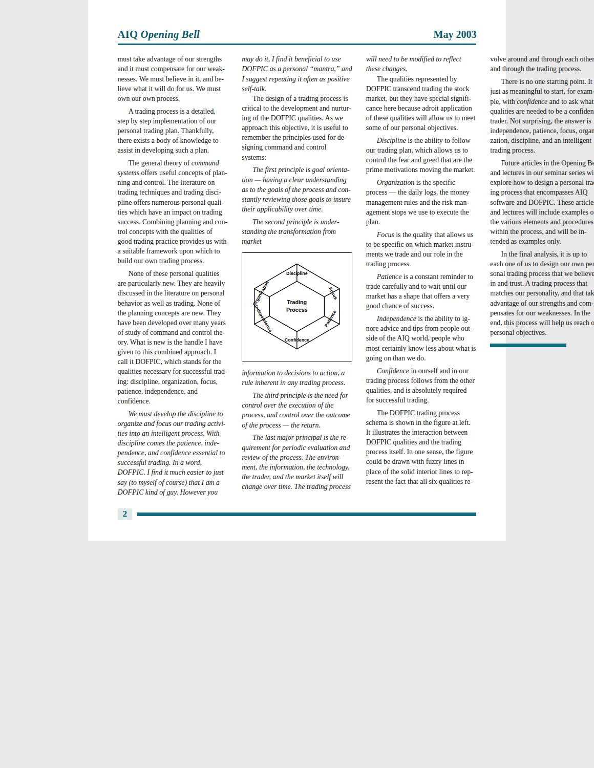AIQ Opening Bell
May 2003
must take advantage of our strengths and it must compensate for our weaknesses. We must believe in it, and believe what it will do for us. We must own our own process.
A trading process is a detailed, step by step implementation of our personal trading plan. Thankfully, there exists a body of knowledge to assist in developing such a plan.
The general theory of command systems offers useful concepts of planning and control. The literature on trading techniques and trading discipline offers numerous personal qualities which have an impact on trading success. Combining planning and control concepts with the qualities of good trading practice provides us with a suitable framework upon which to build our own trading process.
None of these personal qualities are particularly new. They are heavily discussed in the literature on personal behavior as well as trading. None of the planning concepts are new. They have been developed over many years of study of command and control theory. What is new is the handle I have given to this combined approach. I call it DOFPIC, which stands for the qualities necessary for successful trading: discipline, organization, focus, patience, independence, and confidence.
We must develop the discipline to organize and focus our trading activities into an intelligent process. With discipline comes the patience, independence, and confidence essential to successful trading. In a word, DOFPIC. I find it much easier to just say (to myself of course) that I am a DOFPIC kind of guy. However you may do it, I find it beneficial to use DOFPIC as a personal “mantra,” and I suggest repeating it often as positive self-talk.
The design of a trading process is critical to the development and nurturing of the DOFPIC qualities. As we approach this objective, it is useful to remember the principles used for designing command and control systems:
The first principle is goal orientation — having a clear understanding as to the goals of the process and constantly reviewing those goals to insure their applicability over time.
The second principle is understanding the transformation from market
DOFPIC Trading Process Schema A hexagon labeled Trading Process in the center, surrounded by six qualities: Discipline, Focus, Patience, Confidence, Independence, and Organization. Trading Process Discipline Confidence Focus Patience Organization Independence
information to decisions to action, a rule inherent in any trading process.
The third principle is the need for control over the execution of the process, and control over the outcome of the process — the return.
The last major principal is the requirement for periodic evaluation and review of the process. The environment, the information, the technology, the trader, and the market itself will change over time. The trading process will need to be modified to reflect these changes.
The qualities represented by DOFPIC transcend trading the stock market, but they have special significance here because adroit application of these qualities will allow us to meet some of our personal objectives.
Discipline is the ability to follow our trading plan, which allows us to control the fear and greed that are the prime motivations moving the market.
Organization is the specific process — the daily logs, the money management rules and the risk management stops we use to execute the plan.
Focus is the quality that allows us to be specific on which market instruments we trade and our role in the trading process.
Patience is a constant reminder to trade carefully and to wait until our market has a shape that offers a very good chance of success.
Independence is the ability to ignore advice and tips from people outside of the AIQ world, people who most certainly know less about what is going on than we do.
Confidence in ourself and in our trading process follows from the other qualities, and is absolutely required for successful trading.
The DOFPIC trading process schema is shown in the figure at left. It illustrates the interaction between DOFPIC qualities and the trading process itself. In one sense, the figure could be drawn with fuzzy lines in place of the solid interior lines to represent the fact that all six qualities revolve around and through each other and through the trading process.
There is no one starting point. It is just as meaningful to start, for example, with confidence and to ask what qualities are needed to be a confident trader. Not surprising, the answer is independence, patience, focus, organization, discipline, and an intelligent trading process.
Future articles in the Opening Bell and lectures in our seminar series will explore how to design a personal trading process that encompasses AIQ software and DOFPIC. These articles and lectures will include examples of the various elements and procedures within the process, and will be intended as examples only.
In the final analysis, it is up to each one of us to design our own personal trading process that we believe in and trust. A trading process that matches our personality, and that takes advantage of our strengths and compensates for our weaknesses. In the end, this process will help us reach our personal objectives.
2